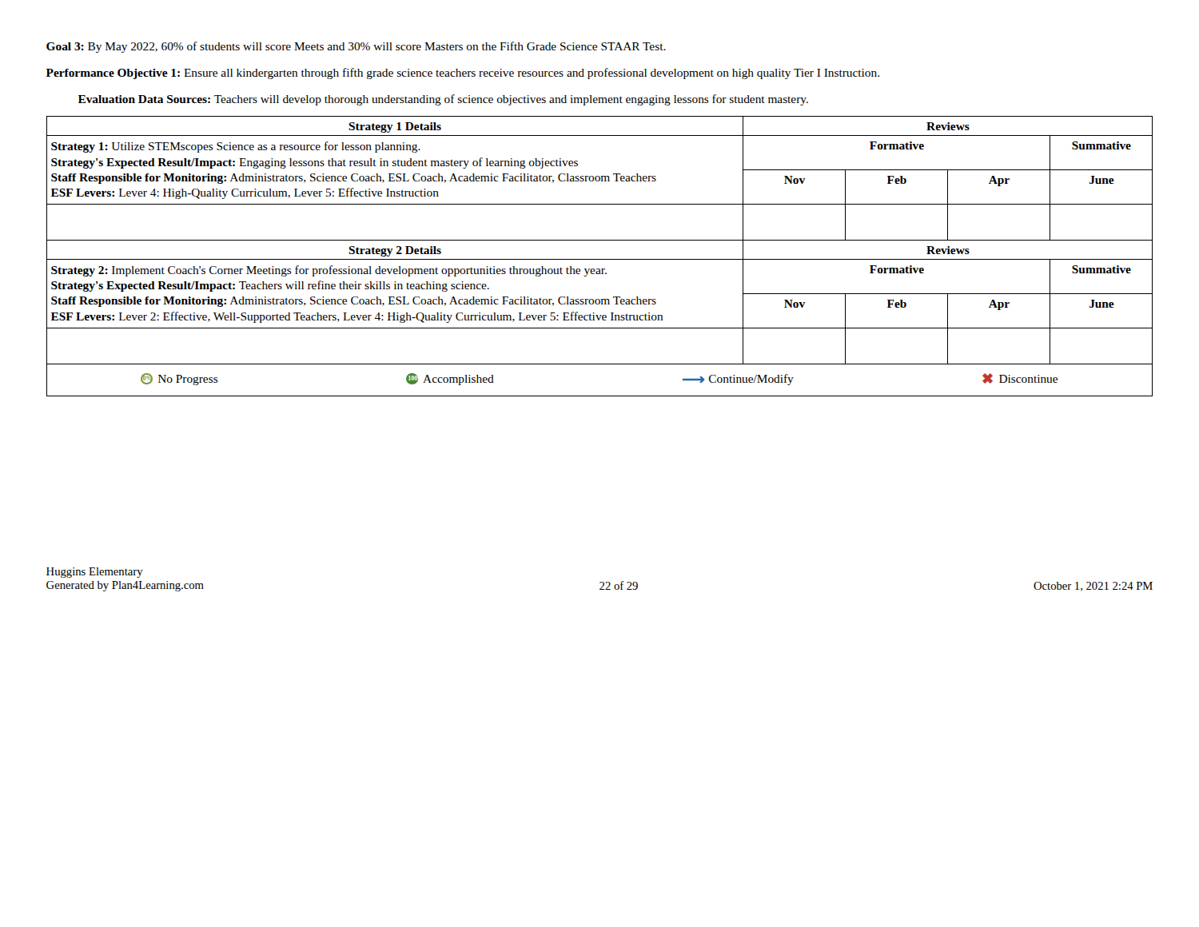Goal 3: By May 2022, 60% of students will score Meets and 30% will score Masters on the Fifth Grade Science STAAR Test.
Performance Objective 1: Ensure all kindergarten through fifth grade science teachers receive resources and professional development on high quality Tier I Instruction.
Evaluation Data Sources: Teachers will develop thorough understanding of science objectives and implement engaging lessons for student mastery.
| Strategy 1 Details | Reviews |
| Strategy 1: Utilize STEMscopes Science as a resource for lesson planning. Strategy's Expected Result/Impact: Engaging lessons that result in student mastery of learning objectives Staff Responsible for Monitoring: Administrators, Science Coach, ESL Coach, Academic Facilitator, Classroom Teachers ESF Levers: Lever 4: High-Quality Curriculum, Lever 5: Effective Instruction | Formative | Summative |
| Nov | Feb | Apr | June |
| Strategy 2 Details | Reviews |
| Strategy 2: Implement Coach's Corner Meetings for professional development opportunities throughout the year. Strategy's Expected Result/Impact: Teachers will refine their skills in teaching science. Staff Responsible for Monitoring: Administrators, Science Coach, ESL Coach, Academic Facilitator, Classroom Teachers ESF Levers: Lever 2: Effective, Well-Supported Teachers, Lever 4: High-Quality Curriculum, Lever 5: Effective Instruction | Formative | Summative |
| Nov | Feb | Apr | June |
0% No Progress 100% Accomplished ⟶ Continue/Modify ✖ Discontinue
Huggins Elementary
Generated by Plan4Learning.com
22 of 29
October 1, 2021 2:24 PM